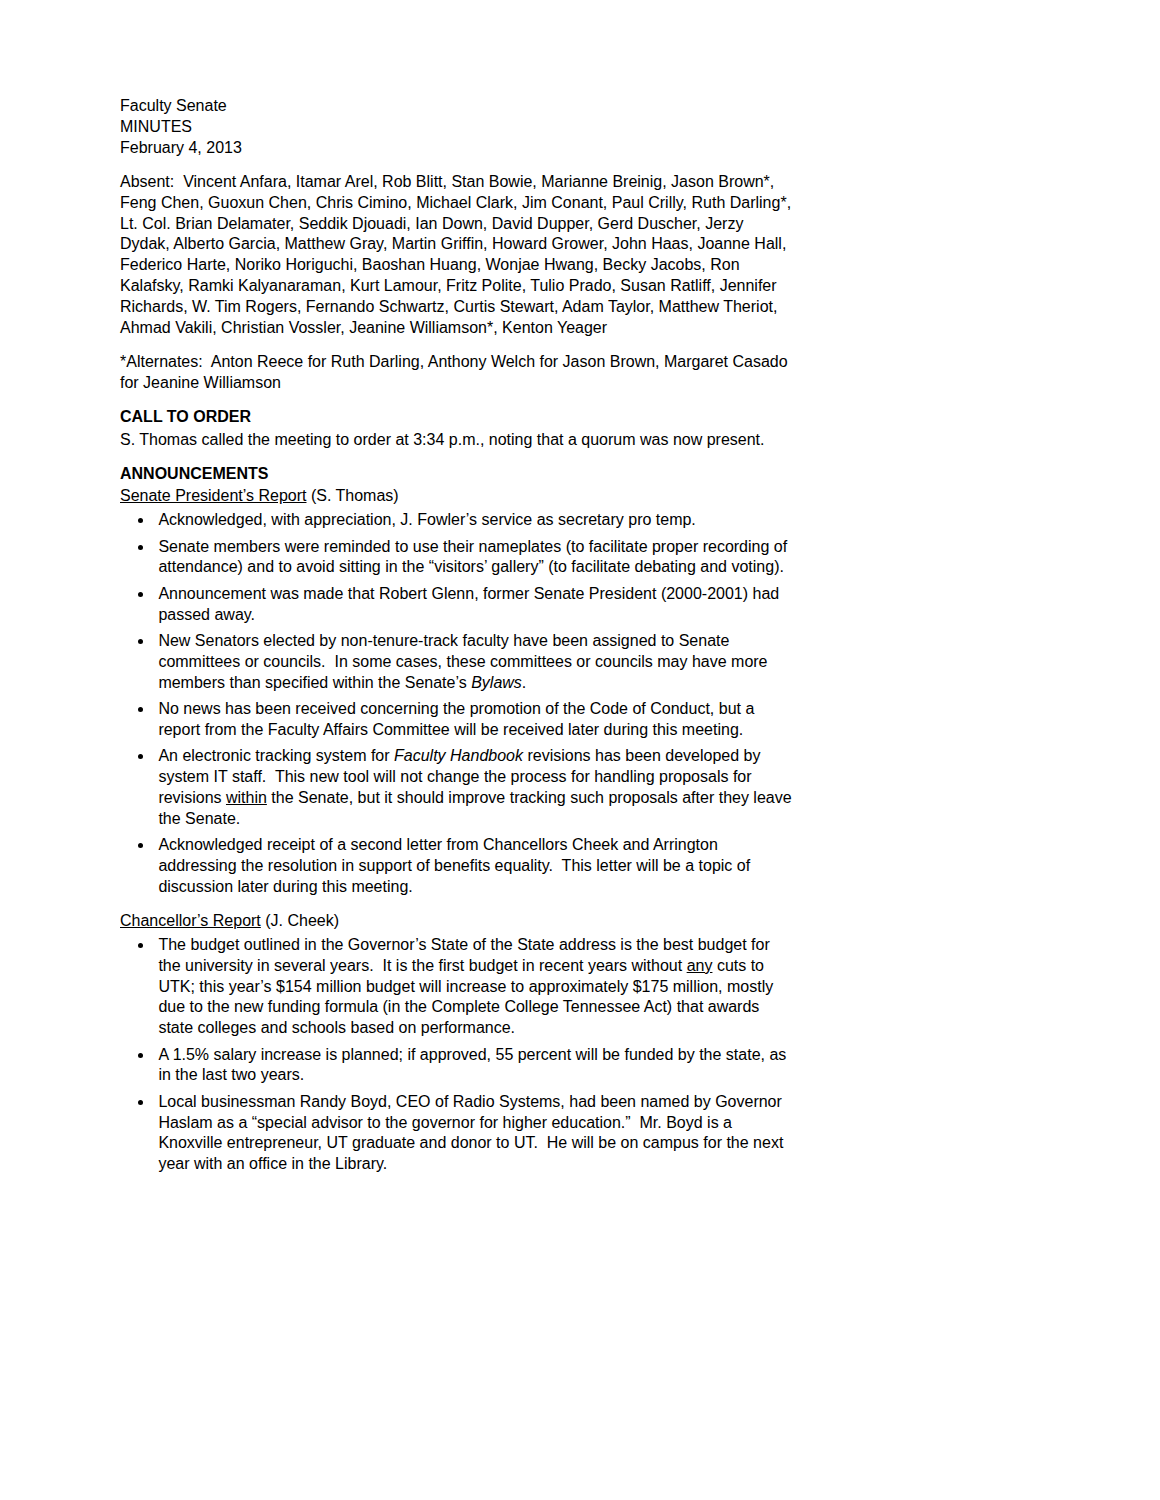Faculty Senate
MINUTES
February 4, 2013
Absent: Vincent Anfara, Itamar Arel, Rob Blitt, Stan Bowie, Marianne Breinig, Jason Brown*, Feng Chen, Guoxun Chen, Chris Cimino, Michael Clark, Jim Conant, Paul Crilly, Ruth Darling*, Lt. Col. Brian Delamater, Seddik Djouadi, Ian Down, David Dupper, Gerd Duscher, Jerzy Dydak, Alberto Garcia, Matthew Gray, Martin Griffin, Howard Grower, John Haas, Joanne Hall, Federico Harte, Noriko Horiguchi, Baoshan Huang, Wonjae Hwang, Becky Jacobs, Ron Kalafsky, Ramki Kalyanaraman, Kurt Lamour, Fritz Polite, Tulio Prado, Susan Ratliff, Jennifer Richards, W. Tim Rogers, Fernando Schwartz, Curtis Stewart, Adam Taylor, Matthew Theriot, Ahmad Vakili, Christian Vossler, Jeanine Williamson*, Kenton Yeager
*Alternates: Anton Reece for Ruth Darling, Anthony Welch for Jason Brown, Margaret Casado for Jeanine Williamson
CALL TO ORDER
S. Thomas called the meeting to order at 3:34 p.m., noting that a quorum was now present.
ANNOUNCEMENTS
Senate President’s Report (S. Thomas)
Acknowledged, with appreciation, J. Fowler’s service as secretary pro temp.
Senate members were reminded to use their nameplates (to facilitate proper recording of attendance) and to avoid sitting in the “visitors’ gallery” (to facilitate debating and voting).
Announcement was made that Robert Glenn, former Senate President (2000-2001) had passed away.
New Senators elected by non-tenure-track faculty have been assigned to Senate committees or councils. In some cases, these committees or councils may have more members than specified within the Senate’s Bylaws.
No news has been received concerning the promotion of the Code of Conduct, but a report from the Faculty Affairs Committee will be received later during this meeting.
An electronic tracking system for Faculty Handbook revisions has been developed by system IT staff. This new tool will not change the process for handling proposals for revisions within the Senate, but it should improve tracking such proposals after they leave the Senate.
Acknowledged receipt of a second letter from Chancellors Cheek and Arrington addressing the resolution in support of benefits equality. This letter will be a topic of discussion later during this meeting.
Chancellor’s Report (J. Cheek)
The budget outlined in the Governor’s State of the State address is the best budget for the university in several years. It is the first budget in recent years without any cuts to UTK; this year’s $154 million budget will increase to approximately $175 million, mostly due to the new funding formula (in the Complete College Tennessee Act) that awards state colleges and schools based on performance.
A 1.5% salary increase is planned; if approved, 55 percent will be funded by the state, as in the last two years.
Local businessman Randy Boyd, CEO of Radio Systems, had been named by Governor Haslam as a “special advisor to the governor for higher education.” Mr. Boyd is a Knoxville entrepreneur, UT graduate and donor to UT. He will be on campus for the next year with an office in the Library.